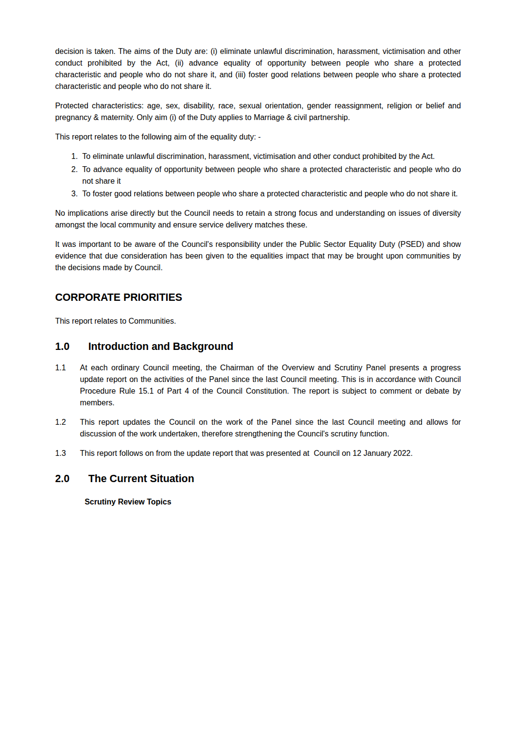decision is taken. The aims of the Duty are: (i) eliminate unlawful discrimination, harassment, victimisation and other conduct prohibited by the Act, (ii) advance equality of opportunity between people who share a protected characteristic and people who do not share it, and (iii) foster good relations between people who share a protected characteristic and people who do not share it.
Protected characteristics: age, sex, disability, race, sexual orientation, gender reassignment, religion or belief and pregnancy & maternity. Only aim (i) of the Duty applies to Marriage & civil partnership.
This report relates to the following aim of the equality duty: -
To eliminate unlawful discrimination, harassment, victimisation and other conduct prohibited by the Act.
To advance equality of opportunity between people who share a protected characteristic and people who do not share it
To foster good relations between people who share a protected characteristic and people who do not share it.
No implications arise directly but the Council needs to retain a strong focus and understanding on issues of diversity amongst the local community and ensure service delivery matches these.
It was important to be aware of the Council's responsibility under the Public Sector Equality Duty (PSED) and show evidence that due consideration has been given to the equalities impact that may be brought upon communities by the decisions made by Council.
CORPORATE PRIORITIES
This report relates to Communities.
1.0
Introduction and Background
1.1
At each ordinary Council meeting, the Chairman of the Overview and Scrutiny Panel presents a progress update report on the activities of the Panel since the last Council meeting. This is in accordance with Council Procedure Rule 15.1 of Part 4 of the Council Constitution. The report is subject to comment or debate by members.
1.2
This report updates the Council on the work of the Panel since the last Council meeting and allows for discussion of the work undertaken, therefore strengthening the Council's scrutiny function.
1.3
This report follows on from the update report that was presented at Council on 12 January 2022.
2.0
The Current Situation
Scrutiny Review Topics